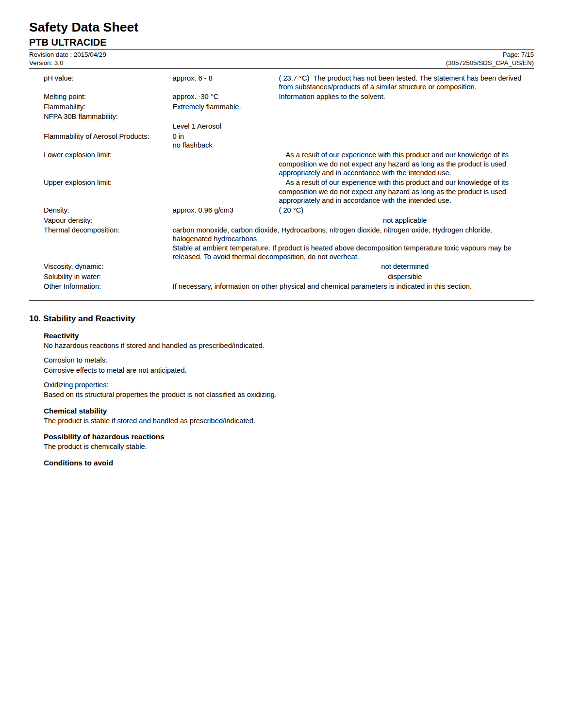Safety Data Sheet
PTB ULTRACIDE
| Revision date : 2015/04/29 | Page: 7/15 |
| Version: 3.0 | (30572505/SDS_CPA_US/EN) |
| pH value: | approx. 6 - 8 | ( 23.7 °C) The product has not been tested. The statement has been derived from substances/products of a similar structure or composition. |
| Melting point: | approx. -30 °C | Information applies to the solvent. |
| Flammability: | Extremely flammable. | |
| NFPA 30B flammability: | | |
| | Level 1 Aerosol | |
| Flammability of Aerosol Products: | 0 in no flashback | |
| Lower explosion limit: | | As a result of our experience with this product and our knowledge of its composition we do not expect any hazard as long as the product is used appropriately and in accordance with the intended use. |
| Upper explosion limit: | | As a result of our experience with this product and our knowledge of its composition we do not expect any hazard as long as the product is used appropriately and in accordance with the intended use. |
| Density: | approx. 0.96 g/cm3 | ( 20 °C) |
| Vapour density: | | not applicable |
| Thermal decomposition: | carbon monoxide, carbon dioxide, Hydrocarbons, nitrogen dioxide, nitrogen oxide, Hydrogen chloride, halogenated hydrocarbons Stable at ambient temperature. If product is heated above decomposition temperature toxic vapours may be released. To avoid thermal decomposition, do not overheat. |
| Viscosity, dynamic: | | not determined |
| Solubility in water: | | dispersible |
| Other Information: | If necessary, information on other physical and chemical parameters is indicated in this section. |
10. Stability and Reactivity
Reactivity
No hazardous reactions if stored and handled as prescribed/indicated.
Corrosion to metals:
Corrosive effects to metal are not anticipated.
Oxidizing properties:
Based on its structural properties the product is not classified as oxidizing.
Chemical stability
The product is stable if stored and handled as prescribed/indicated.
Possibility of hazardous reactions
The product is chemically stable.
Conditions to avoid